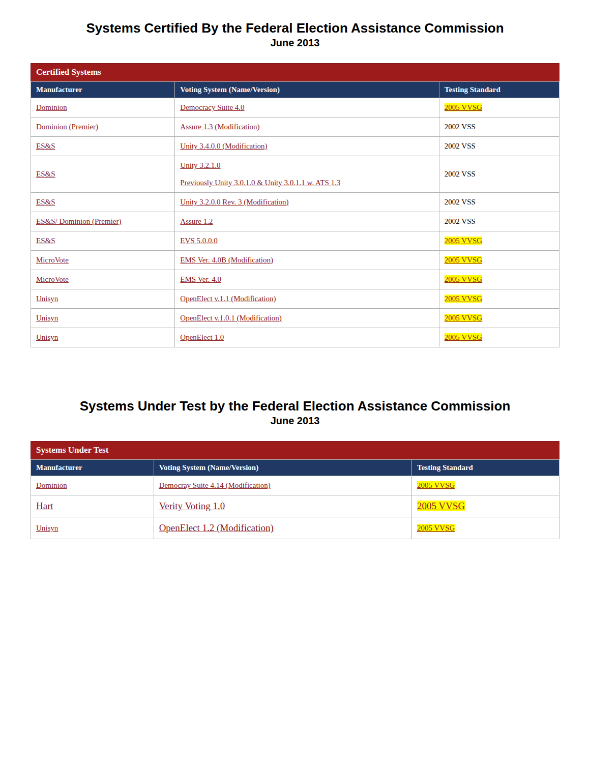Systems Certified By the Federal Election Assistance Commission
June 2013
Certified Systems
| Manufacturer | Voting System (Name/Version) | Testing Standard |
| --- | --- | --- |
| Dominion | Democracy Suite 4.0 | 2005 VVSG |
| Dominion (Premier) | Assure 1.3 (Modification) | 2002 VSS |
| ES&S | Unity 3.4.0.0 (Modification) | 2002 VSS |
| ES&S | Unity 3.2.1.0 Previously Unity 3.0.1.0 & Unity 3.0.1.1 w. ATS 1.3 | 2002 VSS |
| ES&S | Unity 3.2.0.0 Rev. 3 (Modification) | 2002 VSS |
| ES&S/ Dominion (Premier) | Assure 1.2 | 2002 VSS |
| ES&S | EVS 5.0.0.0 | 2005 VVSG |
| MicroVote | EMS Ver. 4.0B (Modification) | 2005 VVSG |
| MicroVote | EMS Ver. 4.0 | 2005 VVSG |
| Unisyn | OpenElect v.1.1 (Modification) | 2005 VVSG |
| Unisyn | OpenElect v.1.0.1 (Modification) | 2005 VVSG |
| Unisyn | OpenElect 1.0 | 2005 VVSG |
Systems Under Test by the Federal Election Assistance Commission
June 2013
Systems Under Test
| Manufacturer | Voting System (Name/Version) | Testing Standard |
| --- | --- | --- |
| Dominion | Democray Suite 4.14 (Modification) | 2005 VVSG |
| Hart | Verity Voting 1.0 | 2005 VVSG |
| Unisyn | OpenElect 1.2 (Modification) | 2005 VVSG |